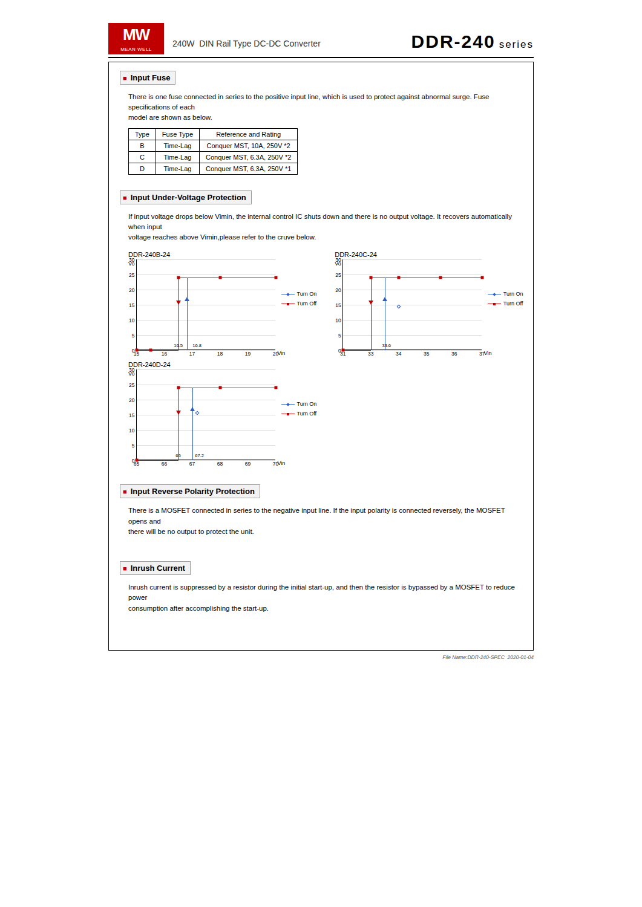MW MEAN WELL
240W DIN Rail Type DC-DC Converter
DDR-240 series
Input Fuse
There is one fuse connected in series to the positive input line, which is used to protect against abnormal surge. Fuse specifications of each
model are shown as below.
| Type | Fuse Type | Reference and Rating |
| --- | --- | --- |
| B | Time-Lag | Conquer MST, 10A, 250V *2 |
| C | Time-Lag | Conquer MST, 6.3A, 250V *2 |
| D | Time-Lag | Conquer MST, 6.3A, 250V *1 |
Input Under-Voltage Protection
If input voltage drops below Vimin, the internal control IC shuts down and there is no output voltage. It recovers automatically when input
voltage reaches above Vimin,please refer to the cruve below.
DDR-240B-24
Vo
30
25
20
15
10
5
0
15 16 17 18 19 20 Vin
16.5 16.8
Turn On
Turn Off
DDR-240C-24
Vo
30
25
20
15
10
5
0
31 33 34 35 36 37 Vin
33.6
Turn On
Turn Off
DDR-240D-24
Vo
30
25
20
15
10
5
0
65 66 67 68 69 70 Vin
65 67.2
Turn On
Turn Off
Input Reverse Polarity Protection
There is a MOSFET connected in series to the negative input line. If the input polarity is connected reversely, the MOSFET opens and
there will be no output to protect the unit.
Inrush Current
Inrush current is suppressed by a resistor during the initial start-up, and then the resistor is bypassed by a MOSFET to reduce power
consumption after accomplishing the start-up.
File Name:DDR-240-SPEC 2020-01-04